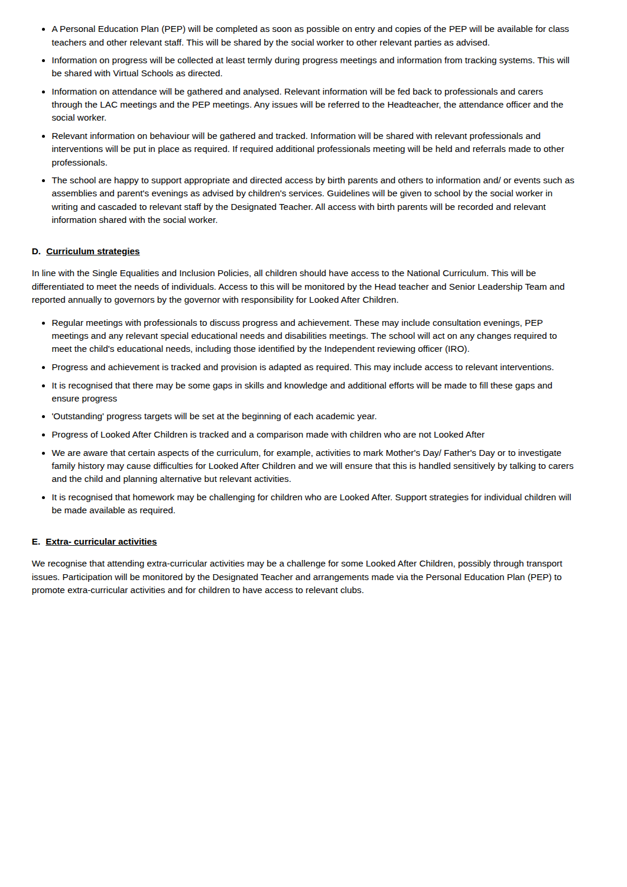A Personal Education Plan (PEP) will be completed as soon as possible on entry and copies of the PEP will be available for class teachers and other relevant staff. This will be shared by the social worker to other relevant parties as advised.
Information on progress will be collected at least termly during progress meetings and information from tracking systems. This will be shared with Virtual Schools as directed.
Information on attendance will be gathered and analysed. Relevant information will be fed back to professionals and carers through the LAC meetings and the PEP meetings. Any issues will be referred to the Headteacher, the attendance officer and the social worker.
Relevant information on behaviour will be gathered and tracked. Information will be shared with relevant professionals and interventions will be put in place as required. If required additional professionals meeting will be held and referrals made to other professionals.
The school are happy to support appropriate and directed access by birth parents and others to information and/ or events such as assemblies and parent's evenings as advised by children's services. Guidelines will be given to school by the social worker in writing and cascaded to relevant staff by the Designated Teacher. All access with birth parents will be recorded and relevant information shared with the social worker.
D. Curriculum strategies
In line with the Single Equalities and Inclusion Policies, all children should have access to the National Curriculum. This will be differentiated to meet the needs of individuals. Access to this will be monitored by the Head teacher and Senior Leadership Team and reported annually to governors by the governor with responsibility for Looked After Children.
Regular meetings with professionals to discuss progress and achievement. These may include consultation evenings, PEP meetings and any relevant special educational needs and disabilities meetings. The school will act on any changes required to meet the child's educational needs, including those identified by the Independent reviewing officer (IRO).
Progress and achievement is tracked and provision is adapted as required. This may include access to relevant interventions.
It is recognised that there may be some gaps in skills and knowledge and additional efforts will be made to fill these gaps and ensure progress
'Outstanding' progress targets will be set at the beginning of each academic year.
Progress of Looked After Children is tracked and a comparison made with children who are not Looked After
We are aware that certain aspects of the curriculum, for example, activities to mark Mother's Day/ Father's Day or to investigate family history may cause difficulties for Looked After Children and we will ensure that this is handled sensitively by talking to carers and the child and planning alternative but relevant activities.
It is recognised that homework may be challenging for children who are Looked After. Support strategies for individual children will be made available as required.
E. Extra- curricular activities
We recognise that attending extra-curricular activities may be a challenge for some Looked After Children, possibly through transport issues. Participation will be monitored by the Designated Teacher and arrangements made via the Personal Education Plan (PEP) to promote extra-curricular activities and for children to have access to relevant clubs.